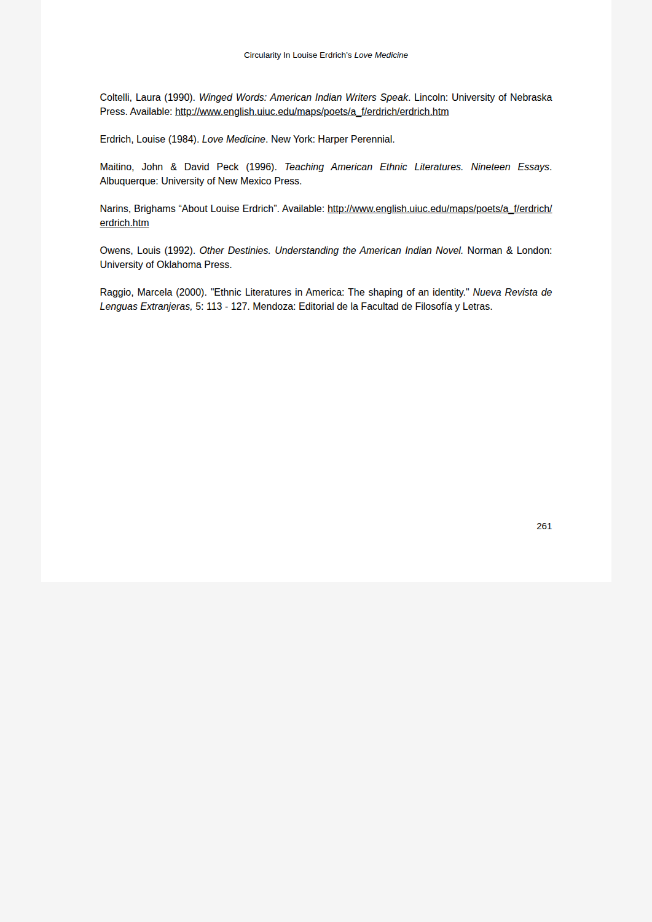Circularity In Louise Erdrich’s Love Medicine
Coltelli, Laura (1990). Winged Words: American Indian Writers Speak. Lincoln: University of Nebraska Press. Available: http://www.english.uiuc.edu/maps/poets/a_f/erdrich/erdrich.htm
Erdrich, Louise (1984). Love Medicine. New York: Harper Perennial.
Maitino, John & David Peck (1996). Teaching American Ethnic Literatures. Nineteen Essays. Albuquerque: University of New Mexico Press.
Narins, Brighams “About Louise Erdrich”. Available: http://www.english.uiuc.edu/maps/poets/a_f/erdrich/erdrich.htm
Owens, Louis (1992). Other Destinies. Understanding the American Indian Novel. Norman & London: University of Oklahoma Press.
Raggio, Marcela (2000). "Ethnic Literatures in America: The shaping of an identity." Nueva Revista de Lenguas Extranjeras, 5: 113 - 127. Mendoza: Editorial de la Facultad de Filosofía y Letras.
261